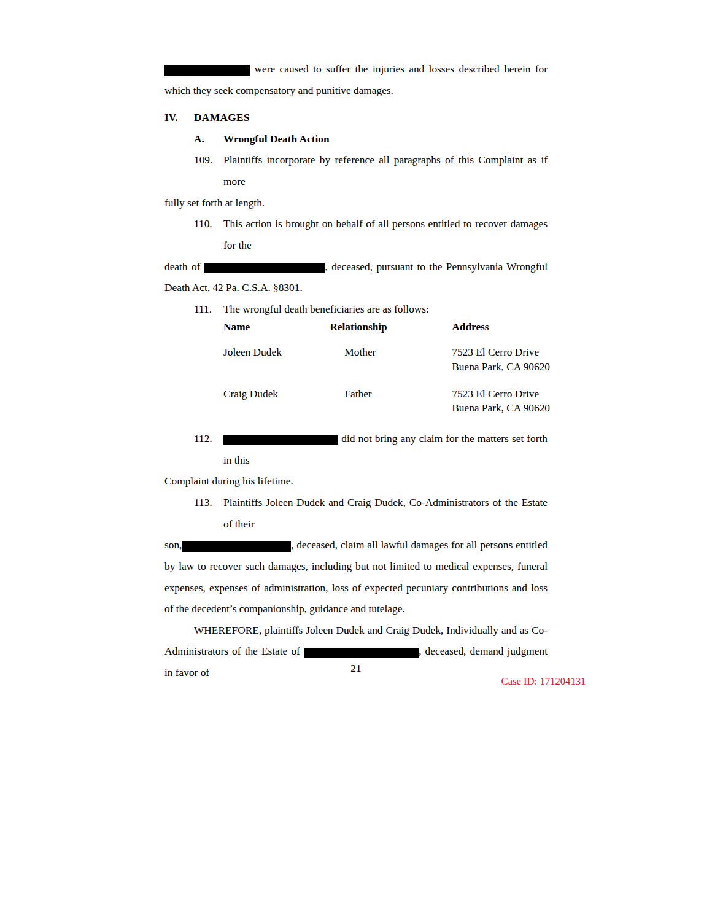were caused to suffer the injuries and losses described herein for which they seek compensatory and punitive damages.
IV. DAMAGES
A. Wrongful Death Action
109. Plaintiffs incorporate by reference all paragraphs of this Complaint as if more
fully set forth at length.
110. This action is brought on behalf of all persons entitled to recover damages for the
death of , deceased, pursuant to the Pennsylvania Wrongful Death Act, 42 Pa. C.S.A. §8301.
111. The wrongful death beneficiaries are as follows:
| Name | Relationship | Address |
| --- | --- | --- |
| Joleen Dudek | Mother | 7523 El Cerro Drive Buena Park, CA 90620 |
| Craig Dudek | Father | 7523 El Cerro Drive Buena Park, CA 90620 |
112. did not bring any claim for the matters set forth in this
Complaint during his lifetime.
113. Plaintiffs Joleen Dudek and Craig Dudek, Co-Administrators of the Estate of their
son, , deceased, claim all lawful damages for all persons entitled by law to recover such damages, including but not limited to medical expenses, funeral expenses, expenses of administration, loss of expected pecuniary contributions and loss of the decedent’s companionship, guidance and tutelage.
WHEREFORE, plaintiffs Joleen Dudek and Craig Dudek, Individually and as Co-Administrators of the Estate of , deceased, demand judgment in favor of
21
Case ID: 171204131